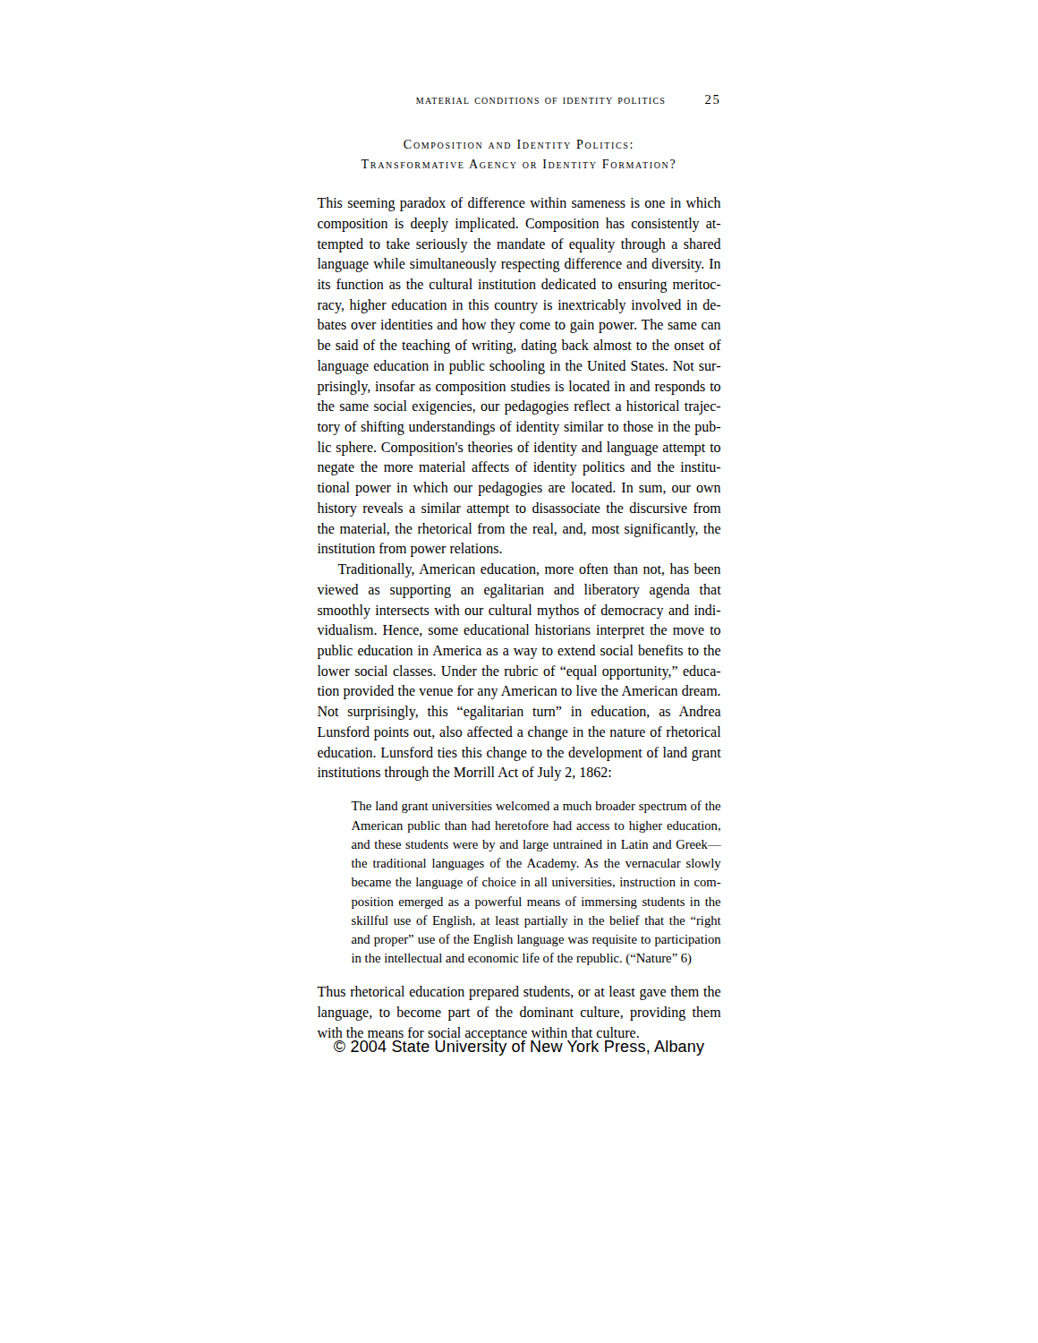material conditions of identity politics 25
Composition and Identity Politics:
Transformative Agency or Identity Formation?
This seeming paradox of difference within sameness is one in which composition is deeply implicated. Composition has consistently attempted to take seriously the mandate of equality through a shared language while simultaneously respecting difference and diversity. In its function as the cultural institution dedicated to ensuring meritocracy, higher education in this country is inextricably involved in debates over identities and how they come to gain power. The same can be said of the teaching of writing, dating back almost to the onset of language education in public schooling in the United States. Not surprisingly, insofar as composition studies is located in and responds to the same social exigencies, our pedagogies reflect a historical trajectory of shifting understandings of identity similar to those in the public sphere. Composition's theories of identity and language attempt to negate the more material affects of identity politics and the institutional power in which our pedagogies are located. In sum, our own history reveals a similar attempt to disassociate the discursive from the material, the rhetorical from the real, and, most significantly, the institution from power relations.
Traditionally, American education, more often than not, has been viewed as supporting an egalitarian and liberatory agenda that smoothly intersects with our cultural mythos of democracy and individualism. Hence, some educational historians interpret the move to public education in America as a way to extend social benefits to the lower social classes. Under the rubric of “equal opportunity,” education provided the venue for any American to live the American dream. Not surprisingly, this “egalitarian turn” in education, as Andrea Lunsford points out, also affected a change in the nature of rhetorical education. Lunsford ties this change to the development of land grant institutions through the Morrill Act of July 2, 1862:
The land grant universities welcomed a much broader spectrum of the American public than had heretofore had access to higher education, and these students were by and large untrained in Latin and Greek—the traditional languages of the Academy. As the vernacular slowly became the language of choice in all universities, instruction in composition emerged as a powerful means of immersing students in the skillful use of English, at least partially in the belief that the “right and proper” use of the English language was requisite to participation in the intellectual and economic life of the republic. (“Nature” 6)
Thus rhetorical education prepared students, or at least gave them the language, to become part of the dominant culture, providing them with the means for social acceptance within that culture.
© 2004 State University of New York Press, Albany